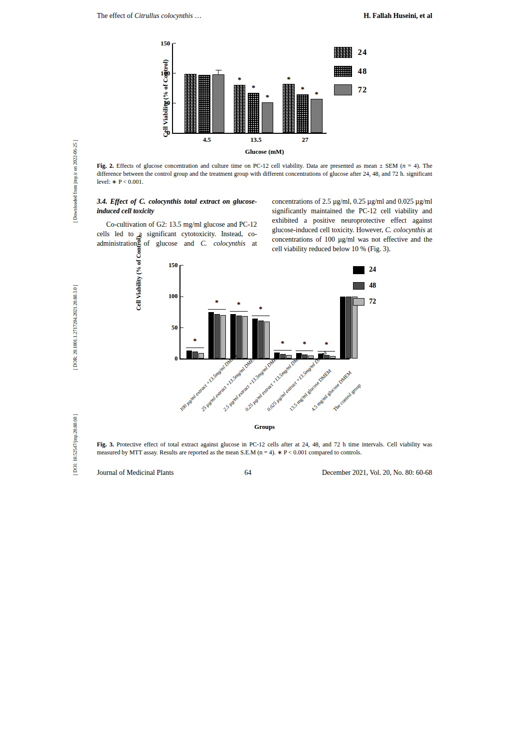[ Downloaded from jmp.ir on 2022-06-25 ]
[ DOR: 20.1001.1.2717204.2021.20.80.3.0 ]
[ DOI: 10.52547/jmp.20.80.60 ]
The effect of Citrullus colocynthis …
H. Fallah Huseini, et al
Cell Viability (% of Control)
0
50
100
150
4.5
*
*
*
13.5
*
*
*
27
Glucose (mM)
24
48
72
Fig. 2. Effects of glucose concentration and culture time on PC-12 cell viability. Data are presented as mean ± SEM (n = 4). The difference between the control group and the treatment group with different concentrations of glucose after 24, 48, and 72 h. significant level: ∗ P < 0.001.
3.4. Effect of C. colocynthis total extract on glucose-induced cell toxicity
Co-cultivation of G2: 13.5 mg/ml glucose and PC-12 cells led to a significant cytotoxicity. Instead, co-administration of glucose and C. colocynthis at concentrations of 2.5 µg/ml, 0.25 µg/ml and 0.025 µg/ml significantly maintained the PC-12 cell viability and exhibited a positive neuroprotective effect against glucose-induced cell toxicity. However, C. colocynthis at concentrations of 100 µg/ml was not effective and the cell viability reduced below 10 % (Fig. 3).
Cell Viability (% of Control)
0
50
100
150
*
*
*
*
*
*
*
24
48
72
100 µg/ml extract +13.5mg/ml DMEM
25 µg/ml extract +13.5mg/ml DMEM
2.5 µg/ml extract +13.5mg/ml DMEM
0.25 µg/ml extract +13.5mg/ml DMEM
0.025 µg/ml extract +13.5mg/ml DMEM
13.5 mg/ml glucose DMEM
4.5 mg/ml glucose DMEM
The control group
Groups
Fig. 3. Protective effect of total extract against glucose in PC-12 cells after at 24, 48, and 72 h time intervals. Cell viability was measured by MTT assay. Results are reported as the mean S.E.M (n = 4). ∗ P < 0.001 compared to controls.
Journal of Medicinal Plants
64
December 2021, Vol. 20, No. 80: 60-68